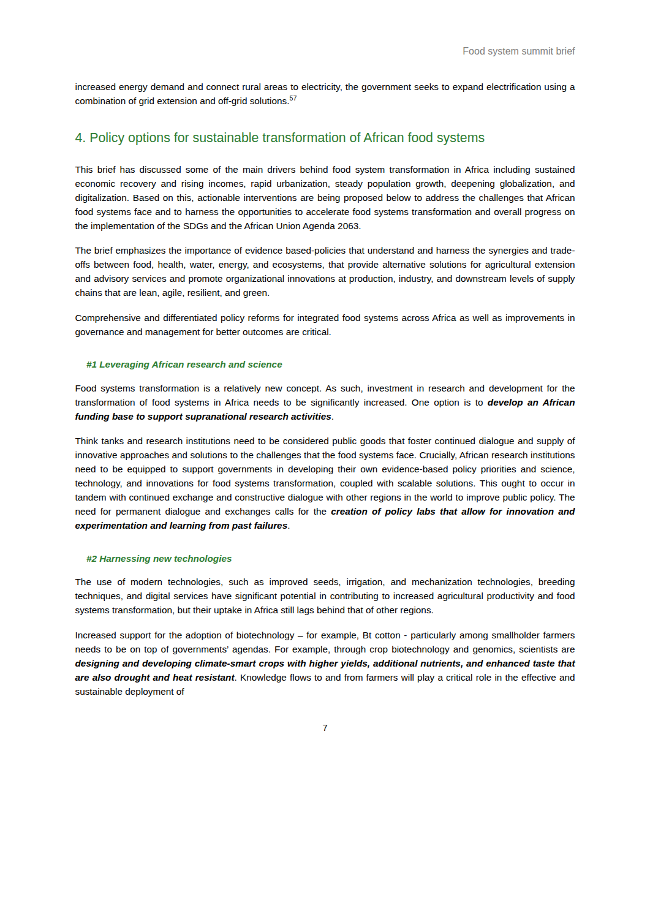Food system summit brief
increased energy demand and connect rural areas to electricity, the government seeks to expand electrification using a combination of grid extension and off-grid solutions.57
4. Policy options for sustainable transformation of African food systems
This brief has discussed some of the main drivers behind food system transformation in Africa including sustained economic recovery and rising incomes, rapid urbanization, steady population growth, deepening globalization, and digitalization. Based on this, actionable interventions are being proposed below to address the challenges that African food systems face and to harness the opportunities to accelerate food systems transformation and overall progress on the implementation of the SDGs and the African Union Agenda 2063.
The brief emphasizes the importance of evidence based-policies that understand and harness the synergies and trade-offs between food, health, water, energy, and ecosystems, that provide alternative solutions for agricultural extension and advisory services and promote organizational innovations at production, industry, and downstream levels of supply chains that are lean, agile, resilient, and green.
Comprehensive and differentiated policy reforms for integrated food systems across Africa as well as improvements in governance and management for better outcomes are critical.
#1 Leveraging African research and science
Food systems transformation is a relatively new concept. As such, investment in research and development for the transformation of food systems in Africa needs to be significantly increased. One option is to develop an African funding base to support supranational research activities.
Think tanks and research institutions need to be considered public goods that foster continued dialogue and supply of innovative approaches and solutions to the challenges that the food systems face. Crucially, African research institutions need to be equipped to support governments in developing their own evidence-based policy priorities and science, technology, and innovations for food systems transformation, coupled with scalable solutions. This ought to occur in tandem with continued exchange and constructive dialogue with other regions in the world to improve public policy. The need for permanent dialogue and exchanges calls for the creation of policy labs that allow for innovation and experimentation and learning from past failures.
#2 Harnessing new technologies
The use of modern technologies, such as improved seeds, irrigation, and mechanization technologies, breeding techniques, and digital services have significant potential in contributing to increased agricultural productivity and food systems transformation, but their uptake in Africa still lags behind that of other regions.
Increased support for the adoption of biotechnology – for example, Bt cotton - particularly among smallholder farmers needs to be on top of governments’ agendas. For example, through crop biotechnology and genomics, scientists are designing and developing climate-smart crops with higher yields, additional nutrients, and enhanced taste that are also drought and heat resistant. Knowledge flows to and from farmers will play a critical role in the effective and sustainable deployment of
7